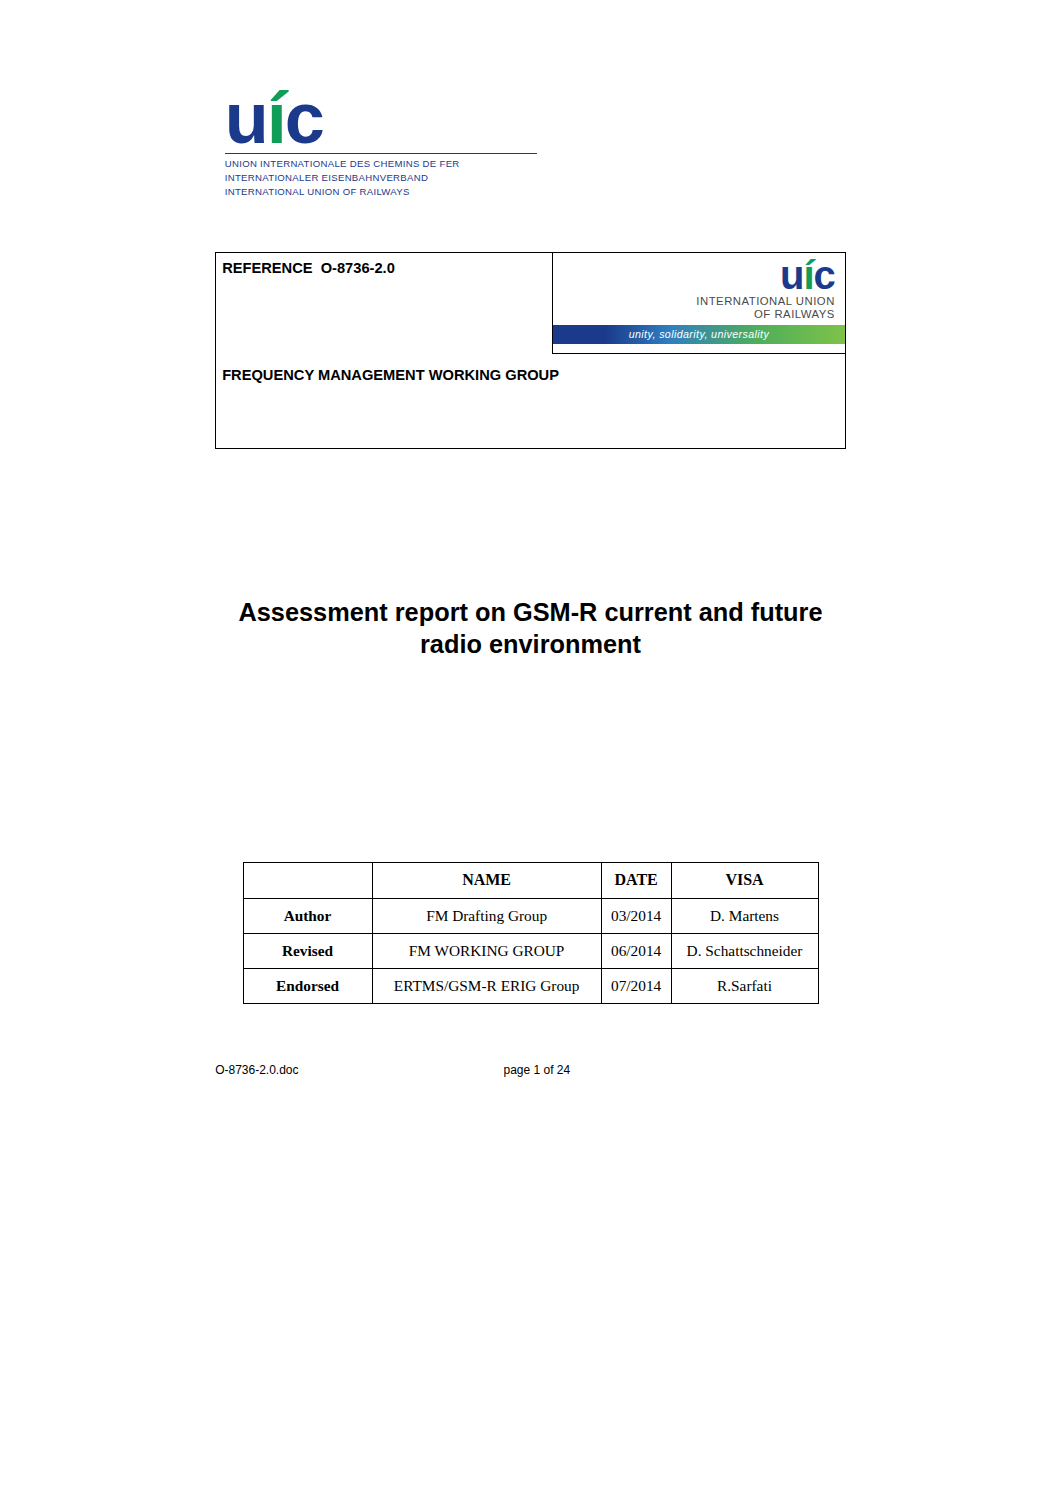uíc
UNION INTERNATIONALE DES CHEMINS DE FER
INTERNATIONALER EISENBAHNVERBAND
INTERNATIONAL UNION OF RAILWAYS
REFERENCE O-8736-2.0
FREQUENCY MANAGEMENT WORKING GROUP
uíc
INTERNATIONAL UNION
OF RAILWAYS
unity, solidarity, universality
Assessment report on GSM-R current and future
radio environment
| | NAME | DATE | VISA |
| Author | FM Drafting Group | 03/2014 | D. Martens |
| Revised | FM WORKING GROUP | 06/2014 | D. Schattschneider |
| Endorsed | ERTMS/GSM-R ERIG Group | 07/2014 | R.Sarfati |
O-8736-2.0.doc page 1 of 24